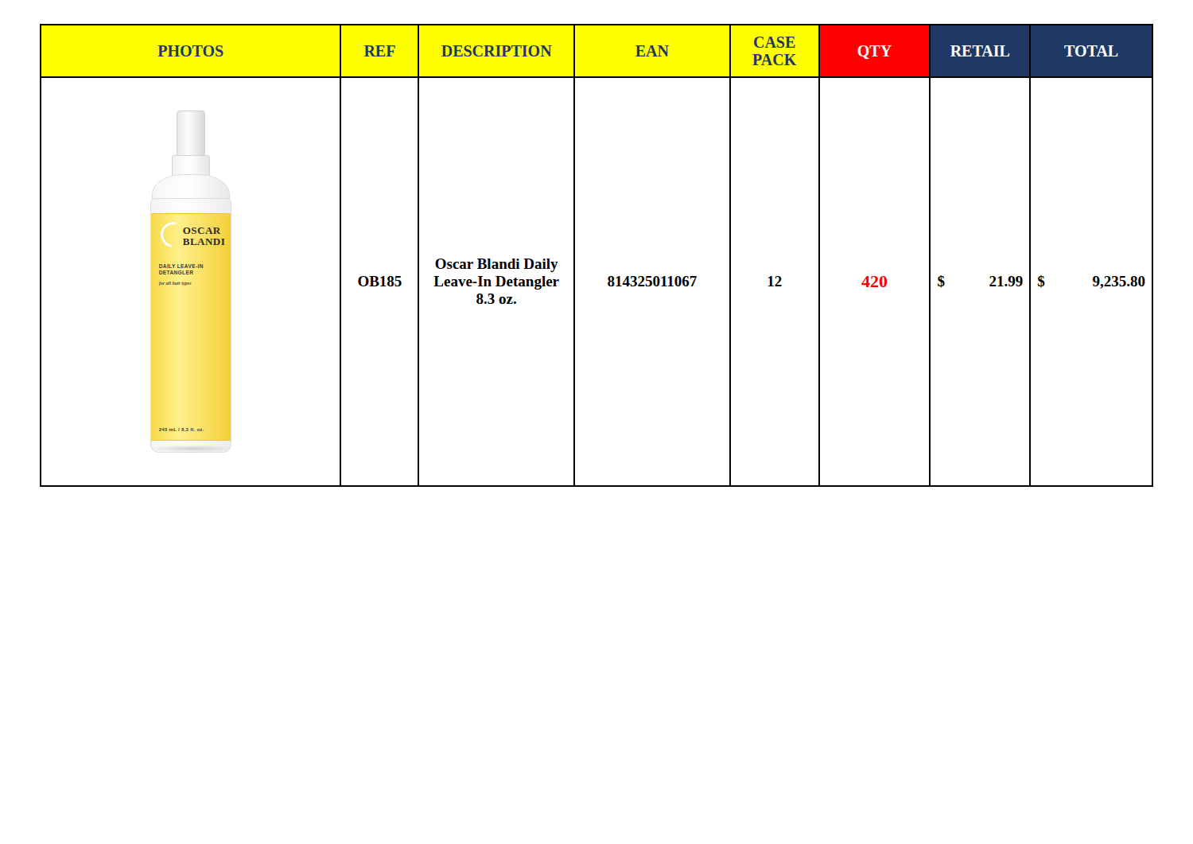| PHOTOS | REF | DESCRIPTION | EAN | CASE PACK | QTY | RETAIL | TOTAL |
| --- | --- | --- | --- | --- | --- | --- | --- |
| OSCAR BLANDI Daily Leave-In Detangler for all hair types 245 mL / 8.3 fl. oz. | OB185 | Oscar Blandi Daily Leave-In Detangler 8.3 oz. | 814325011067 | 12 | 420 | $ 21.99 | $ 9,235.80 |